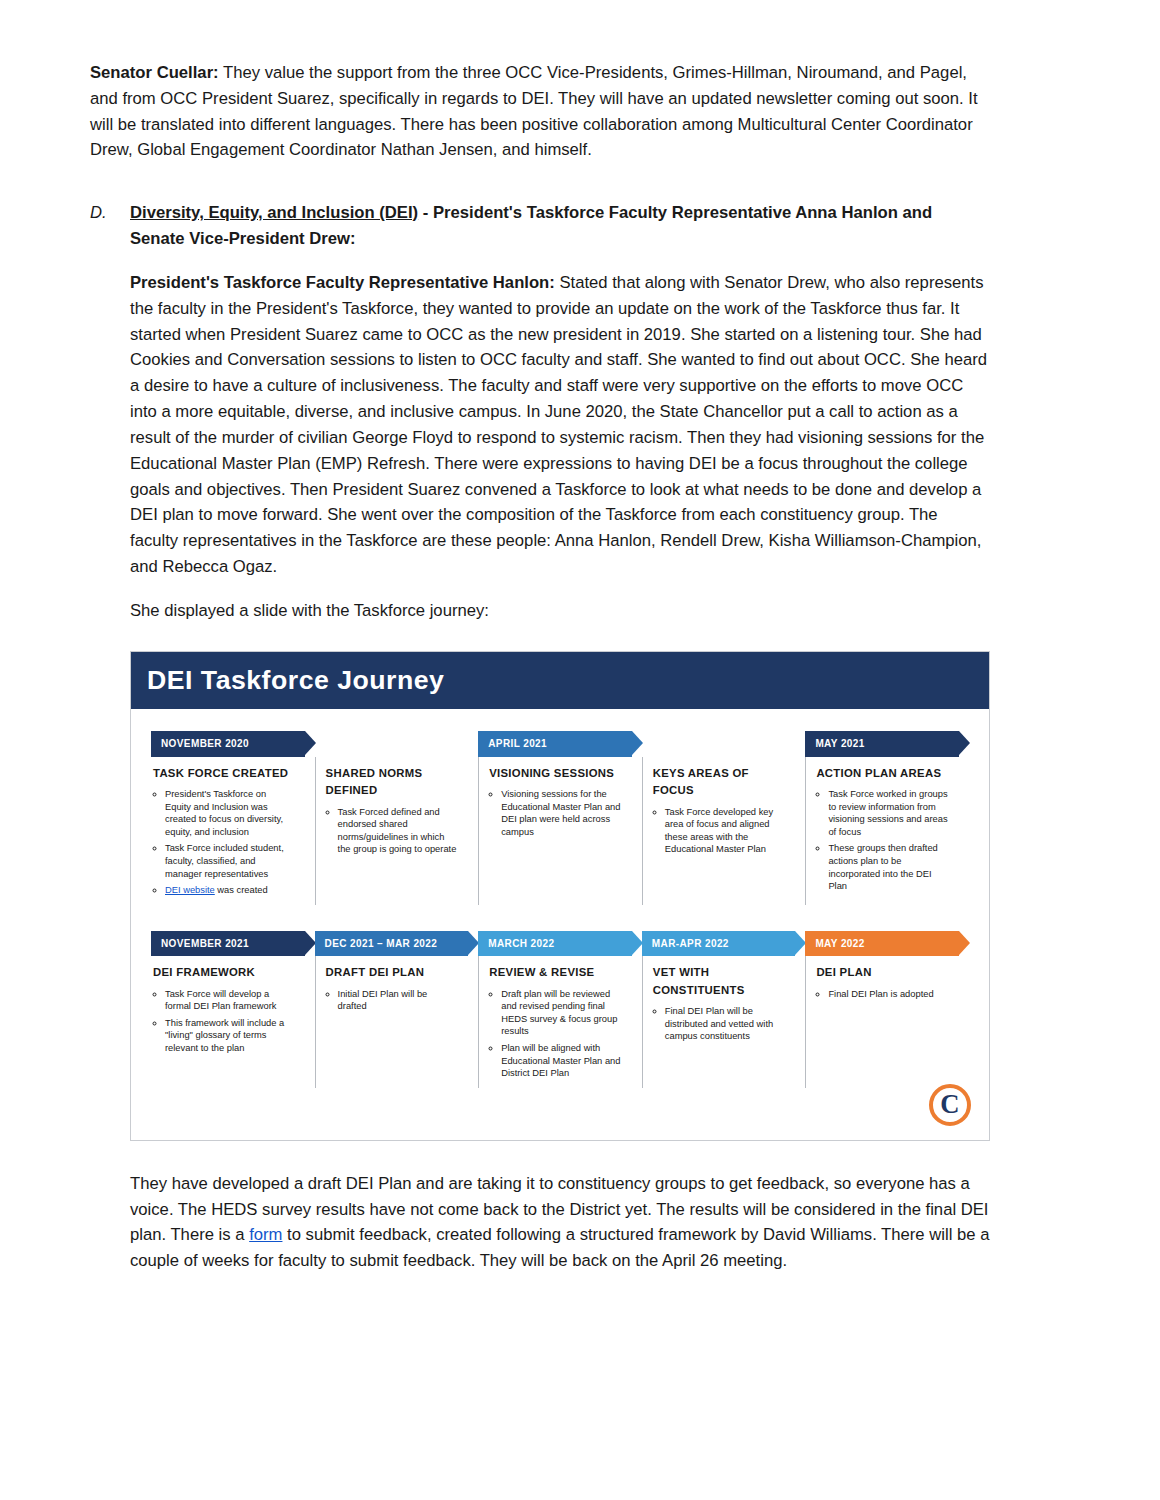Senator Cuellar: They value the support from the three OCC Vice-Presidents, Grimes-Hillman, Niroumand, and Pagel, and from OCC President Suarez, specifically in regards to DEI. They will have an updated newsletter coming out soon. It will be translated into different languages. There has been positive collaboration among Multicultural Center Coordinator Drew, Global Engagement Coordinator Nathan Jensen, and himself.
D.
Diversity, Equity, and Inclusion (DEI) - President's Taskforce Faculty Representative Anna Hanlon and Senate Vice-President Drew:
President's Taskforce Faculty Representative Hanlon: Stated that along with Senator Drew, who also represents the faculty in the President's Taskforce, they wanted to provide an update on the work of the Taskforce thus far. It started when President Suarez came to OCC as the new president in 2019. She started on a listening tour. She had Cookies and Conversation sessions to listen to OCC faculty and staff. She wanted to find out about OCC. She heard a desire to have a culture of inclusiveness. The faculty and staff were very supportive on the efforts to move OCC into a more equitable, diverse, and inclusive campus. In June 2020, the State Chancellor put a call to action as a result of the murder of civilian George Floyd to respond to systemic racism. Then they had visioning sessions for the Educational Master Plan (EMP) Refresh. There were expressions to having DEI be a focus throughout the college goals and objectives. Then President Suarez convened a Taskforce to look at what needs to be done and develop a DEI plan to move forward. She went over the composition of the Taskforce from each constituency group. The faculty representatives in the Taskforce are these people: Anna Hanlon, Rendell Drew, Kisha Williamson-Champion, and Rebecca Ogaz.
She displayed a slide with the Taskforce journey:
DEI Taskforce Journey
NOVEMBER 2020
Task Force Created
President's Taskforce on Equity and Inclusion was created to focus on diversity, equity, and inclusion
Task Force included student, faculty, classified, and manager representatives
DEI website was created
Shared Norms Defined
Task Forced defined and endorsed shared norms/guidelines in which the group is going to operate
APRIL 2021
Visioning Sessions
Visioning sessions for the Educational Master Plan and DEI plan were held across campus
Keys Areas of Focus
Task Force developed key area of focus and aligned these areas with the Educational Master Plan
MAY 2021
Action Plan Areas
Task Force worked in groups to review information from visioning sessions and areas of focus
These groups then drafted actions plan to be incorporated into the DEI Plan
NOVEMBER 2021
DEI Framework
Task Force will develop a formal DEI Plan framework
This framework will include a "living" glossary of terms relevant to the plan
DEC 2021 – MAR 2022
Draft DEI Plan
Initial DEI Plan will be drafted
MARCH 2022
Review & Revise
Draft plan will be reviewed and revised pending final HEDS survey & focus group results
Plan will be aligned with Educational Master Plan and District DEI Plan
MAR-APR 2022
Vet with Constituents
Final DEI Plan will be distributed and vetted with campus constituents
MAY 2022
DEI Plan
Final DEI Plan is adopted
C
They have developed a draft DEI Plan and are taking it to constituency groups to get feedback, so everyone has a voice. The HEDS survey results have not come back to the District yet. The results will be considered in the final DEI plan. There is a form to submit feedback, created following a structured framework by David Williams. There will be a couple of weeks for faculty to submit feedback. They will be back on the April 26 meeting.